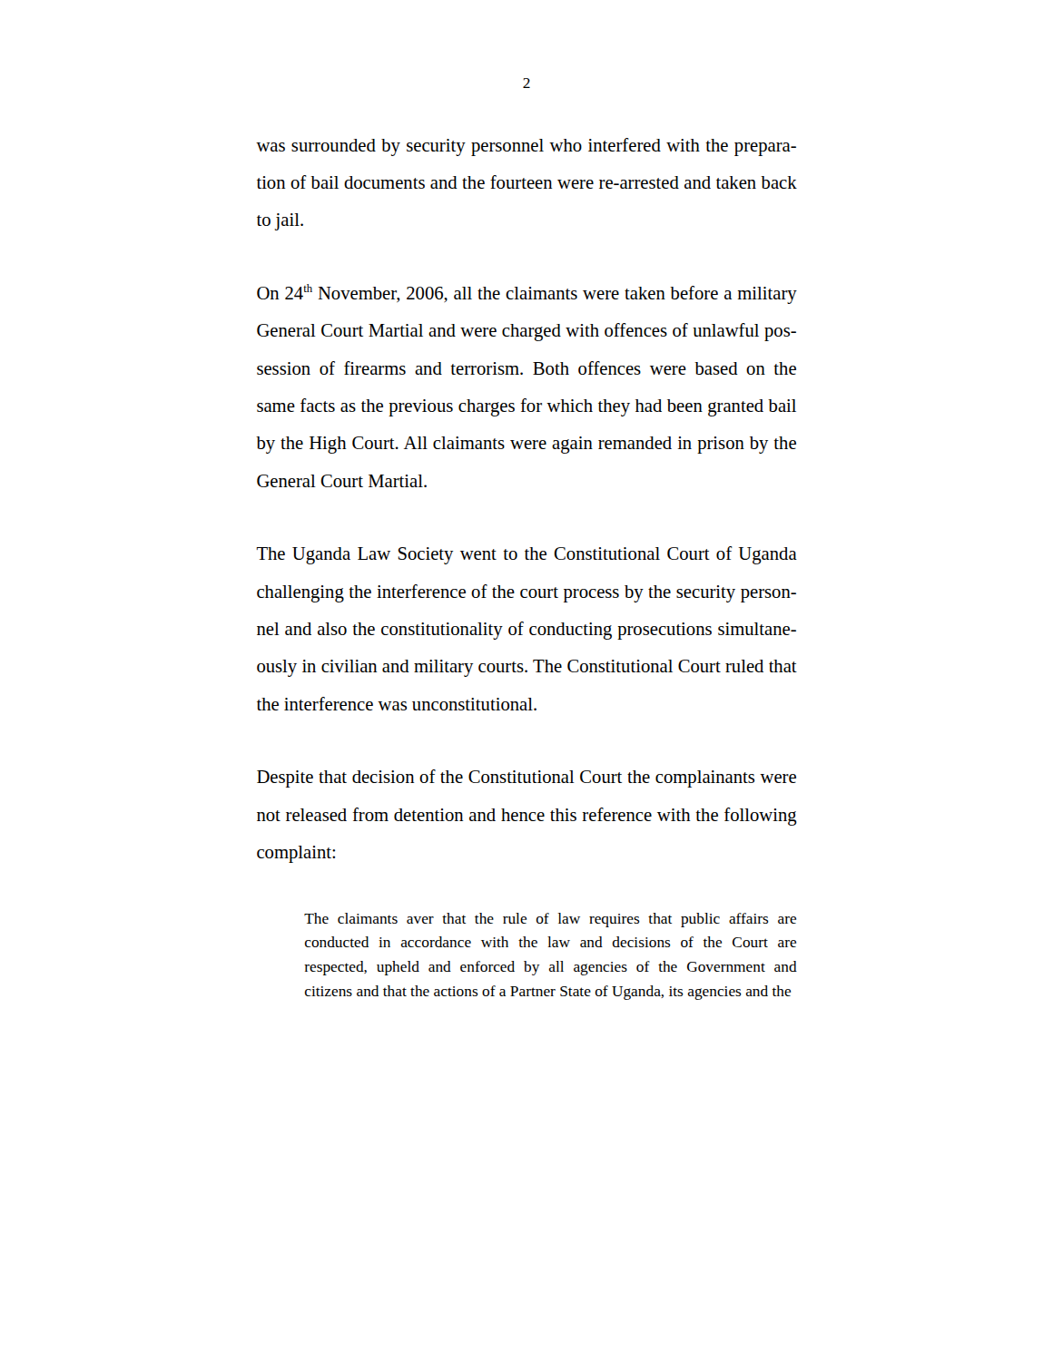2
was surrounded by security personnel who interfered with the preparation of bail documents and the fourteen were re-arrested and taken back to jail.
On 24th November, 2006, all the claimants were taken before a military General Court Martial and were charged with offences of unlawful possession of firearms and terrorism. Both offences were based on the same facts as the previous charges for which they had been granted bail by the High Court. All claimants were again remanded in prison by the General Court Martial.
The Uganda Law Society went to the Constitutional Court of Uganda challenging the interference of the court process by the security personnel and also the constitutionality of conducting prosecutions simultaneously in civilian and military courts. The Constitutional Court ruled that the interference was unconstitutional.
Despite that decision of the Constitutional Court the complainants were not released from detention and hence this reference with the following complaint:
The claimants aver that the rule of law requires that public affairs are conducted in accordance with the law and decisions of the Court are respected, upheld and enforced by all agencies of the Government and citizens and that the actions of a Partner State of Uganda, its agencies and the